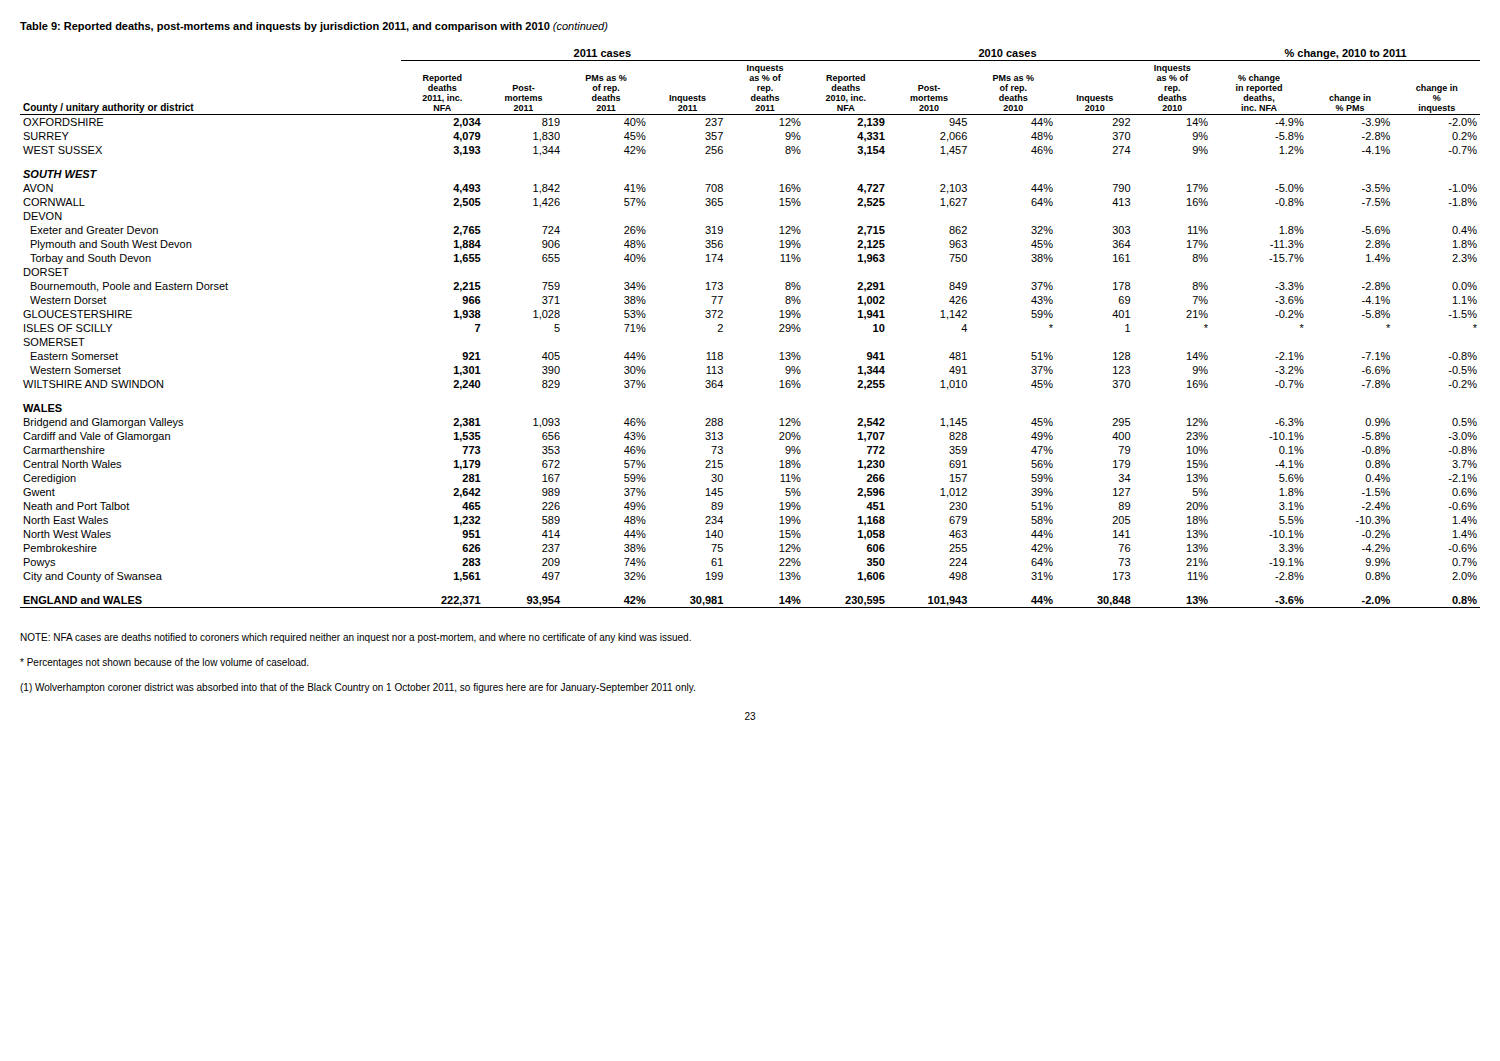Table 9: Reported deaths, post-mortems and inquests by jurisdiction 2011, and comparison with 2010 (continued)
| | 2011 cases | 2010 cases | % change, 2010 to 2011 |
| --- | --- | --- | --- |
| County / unitary authority or district | Reported deaths 2011, inc. NFA | Post- mortems 2011 | PMs as % of rep. deaths 2011 | Inquests 2011 | Inquests as % of rep. deaths 2011 | Reported deaths 2010, inc. NFA | Post- mortems 2010 | PMs as % of rep. deaths 2010 | Inquests 2010 | Inquests as % of rep. deaths 2010 | % change in reported deaths, inc. NFA | change in % PMs | change in % inquests |
| OXFORDSHIRE | 2,034 | 819 | 40% | 237 | 12% | 2,139 | 945 | 44% | 292 | 14% | -4.9% | -3.9% | -2.0% |
| SURREY | 4,079 | 1,830 | 45% | 357 | 9% | 4,331 | 2,066 | 48% | 370 | 9% | -5.8% | -2.8% | 0.2% |
| WEST SUSSEX | 3,193 | 1,344 | 42% | 256 | 8% | 3,154 | 1,457 | 46% | 274 | 9% | 1.2% | -4.1% | -0.7% |
| SOUTH WEST | |
| AVON | 4,493 | 1,842 | 41% | 708 | 16% | 4,727 | 2,103 | 44% | 790 | 17% | -5.0% | -3.5% | -1.0% |
| CORNWALL | 2,505 | 1,426 | 57% | 365 | 15% | 2,525 | 1,627 | 64% | 413 | 16% | -0.8% | -7.5% | -1.8% |
| DEVON | |
| Exeter and Greater Devon | 2,765 | 724 | 26% | 319 | 12% | 2,715 | 862 | 32% | 303 | 11% | 1.8% | -5.6% | 0.4% |
| Plymouth and South West Devon | 1,884 | 906 | 48% | 356 | 19% | 2,125 | 963 | 45% | 364 | 17% | -11.3% | 2.8% | 1.8% |
| Torbay and South Devon | 1,655 | 655 | 40% | 174 | 11% | 1,963 | 750 | 38% | 161 | 8% | -15.7% | 1.4% | 2.3% |
| DORSET | |
| Bournemouth, Poole and Eastern Dorset | 2,215 | 759 | 34% | 173 | 8% | 2,291 | 849 | 37% | 178 | 8% | -3.3% | -2.8% | 0.0% |
| Western Dorset | 966 | 371 | 38% | 77 | 8% | 1,002 | 426 | 43% | 69 | 7% | -3.6% | -4.1% | 1.1% |
| GLOUCESTERSHIRE | 1,938 | 1,028 | 53% | 372 | 19% | 1,941 | 1,142 | 59% | 401 | 21% | -0.2% | -5.8% | -1.5% |
| ISLES OF SCILLY | 7 | 5 | 71% | 2 | 29% | 10 | 4 | * | 1 | * | * | * | * |
| SOMERSET | |
| Eastern Somerset | 921 | 405 | 44% | 118 | 13% | 941 | 481 | 51% | 128 | 14% | -2.1% | -7.1% | -0.8% |
| Western Somerset | 1,301 | 390 | 30% | 113 | 9% | 1,344 | 491 | 37% | 123 | 9% | -3.2% | -6.6% | -0.5% |
| WILTSHIRE and SWINDON | 2,240 | 829 | 37% | 364 | 16% | 2,255 | 1,010 | 45% | 370 | 16% | -0.7% | -7.8% | -0.2% |
| WALES | |
| Bridgend and Glamorgan Valleys | 2,381 | 1,093 | 46% | 288 | 12% | 2,542 | 1,145 | 45% | 295 | 12% | -6.3% | 0.9% | 0.5% |
| Cardiff and Vale of Glamorgan | 1,535 | 656 | 43% | 313 | 20% | 1,707 | 828 | 49% | 400 | 23% | -10.1% | -5.8% | -3.0% |
| Carmarthenshire | 773 | 353 | 46% | 73 | 9% | 772 | 359 | 47% | 79 | 10% | 0.1% | -0.8% | -0.8% |
| Central North Wales | 1,179 | 672 | 57% | 215 | 18% | 1,230 | 691 | 56% | 179 | 15% | -4.1% | 0.8% | 3.7% |
| Ceredigion | 281 | 167 | 59% | 30 | 11% | 266 | 157 | 59% | 34 | 13% | 5.6% | 0.4% | -2.1% |
| Gwent | 2,642 | 989 | 37% | 145 | 5% | 2,596 | 1,012 | 39% | 127 | 5% | 1.8% | -1.5% | 0.6% |
| Neath and Port Talbot | 465 | 226 | 49% | 89 | 19% | 451 | 230 | 51% | 89 | 20% | 3.1% | -2.4% | -0.6% |
| North East Wales | 1,232 | 589 | 48% | 234 | 19% | 1,168 | 679 | 58% | 205 | 18% | 5.5% | -10.3% | 1.4% |
| North West Wales | 951 | 414 | 44% | 140 | 15% | 1,058 | 463 | 44% | 141 | 13% | -10.1% | -0.2% | 1.4% |
| Pembrokeshire | 626 | 237 | 38% | 75 | 12% | 606 | 255 | 42% | 76 | 13% | 3.3% | -4.2% | -0.6% |
| Powys | 283 | 209 | 74% | 61 | 22% | 350 | 224 | 64% | 73 | 21% | -19.1% | 9.9% | 0.7% |
| City and County of Swansea | 1,561 | 497 | 32% | 199 | 13% | 1,606 | 498 | 31% | 173 | 11% | -2.8% | 0.8% | 2.0% |
| ENGLAND and WALES | 222,371 | 93,954 | 42% | 30,981 | 14% | 230,595 | 101,943 | 44% | 30,848 | 13% | -3.6% | -2.0% | 0.8% |
NOTE: NFA cases are deaths notified to coroners which required neither an inquest nor a post-mortem, and where no certificate of any kind was issued.
* Percentages not shown because of the low volume of caseload.
(1) Wolverhampton coroner district was absorbed into that of the Black Country on 1 October 2011, so figures here are for January-September 2011 only.
23